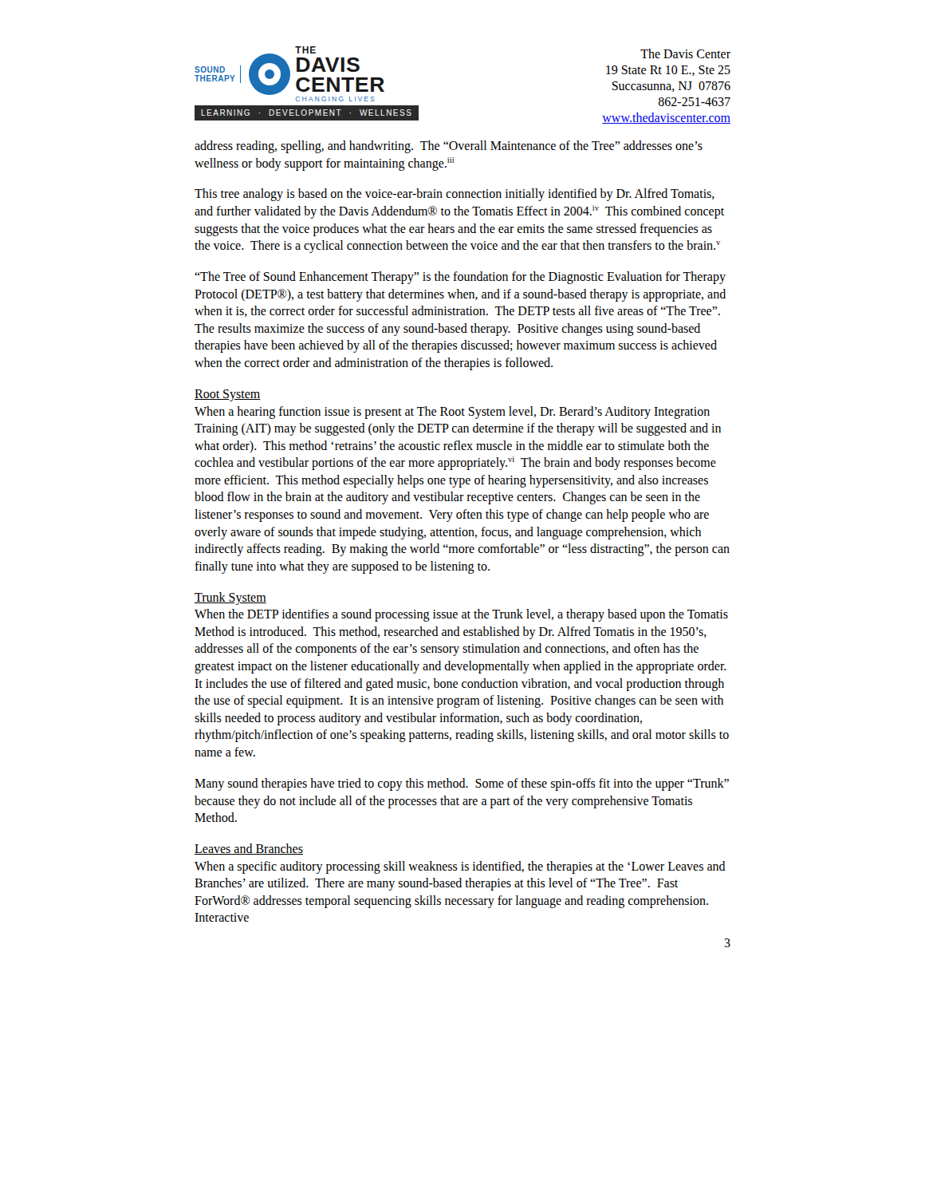Sound
Therapy
THE
DAVIS
CENTER
Changing Lives
Learning · Development · Wellness
The Davis Center
19 State Rt 10 E., Ste 25
Succasunna, NJ 07876
862-251-4637
www.thedaviscenter.com
address reading, spelling, and handwriting. The “Overall Maintenance of the Tree” addresses one’s wellness or body support for maintaining change.iii
This tree analogy is based on the voice-ear-brain connection initially identified by Dr. Alfred Tomatis, and further validated by the Davis Addendum® to the Tomatis Effect in 2004.iv This combined concept suggests that the voice produces what the ear hears and the ear emits the same stressed frequencies as the voice. There is a cyclical connection between the voice and the ear that then transfers to the brain.v
“The Tree of Sound Enhancement Therapy” is the foundation for the Diagnostic Evaluation for Therapy Protocol (DETP®), a test battery that determines when, and if a sound-based therapy is appropriate, and when it is, the correct order for successful administration. The DETP tests all five areas of “The Tree”. The results maximize the success of any sound-based therapy. Positive changes using sound-based therapies have been achieved by all of the therapies discussed; however maximum success is achieved when the correct order and administration of the therapies is followed.
Root System
When a hearing function issue is present at The Root System level, Dr. Berard’s Auditory Integration Training (AIT) may be suggested (only the DETP can determine if the therapy will be suggested and in what order). This method ‘retrains’ the acoustic reflex muscle in the middle ear to stimulate both the cochlea and vestibular portions of the ear more appropriately.vi The brain and body responses become more efficient. This method especially helps one type of hearing hypersensitivity, and also increases blood flow in the brain at the auditory and vestibular receptive centers. Changes can be seen in the listener’s responses to sound and movement. Very often this type of change can help people who are overly aware of sounds that impede studying, attention, focus, and language comprehension, which indirectly affects reading. By making the world “more comfortable” or “less distracting”, the person can finally tune into what they are supposed to be listening to.
Trunk System
When the DETP identifies a sound processing issue at the Trunk level, a therapy based upon the Tomatis Method is introduced. This method, researched and established by Dr. Alfred Tomatis in the 1950’s, addresses all of the components of the ear’s sensory stimulation and connections, and often has the greatest impact on the listener educationally and developmentally when applied in the appropriate order. It includes the use of filtered and gated music, bone conduction vibration, and vocal production through the use of special equipment. It is an intensive program of listening. Positive changes can be seen with skills needed to process auditory and vestibular information, such as body coordination, rhythm/pitch/inflection of one’s speaking patterns, reading skills, listening skills, and oral motor skills to name a few.
Many sound therapies have tried to copy this method. Some of these spin-offs fit into the upper “Trunk” because they do not include all of the processes that are a part of the very comprehensive Tomatis Method.
Leaves and Branches
When a specific auditory processing skill weakness is identified, the therapies at the ‘Lower Leaves and Branches’ are utilized. There are many sound-based therapies at this level of “The Tree”. Fast ForWord® addresses temporal sequencing skills necessary for language and reading comprehension. Interactive
3